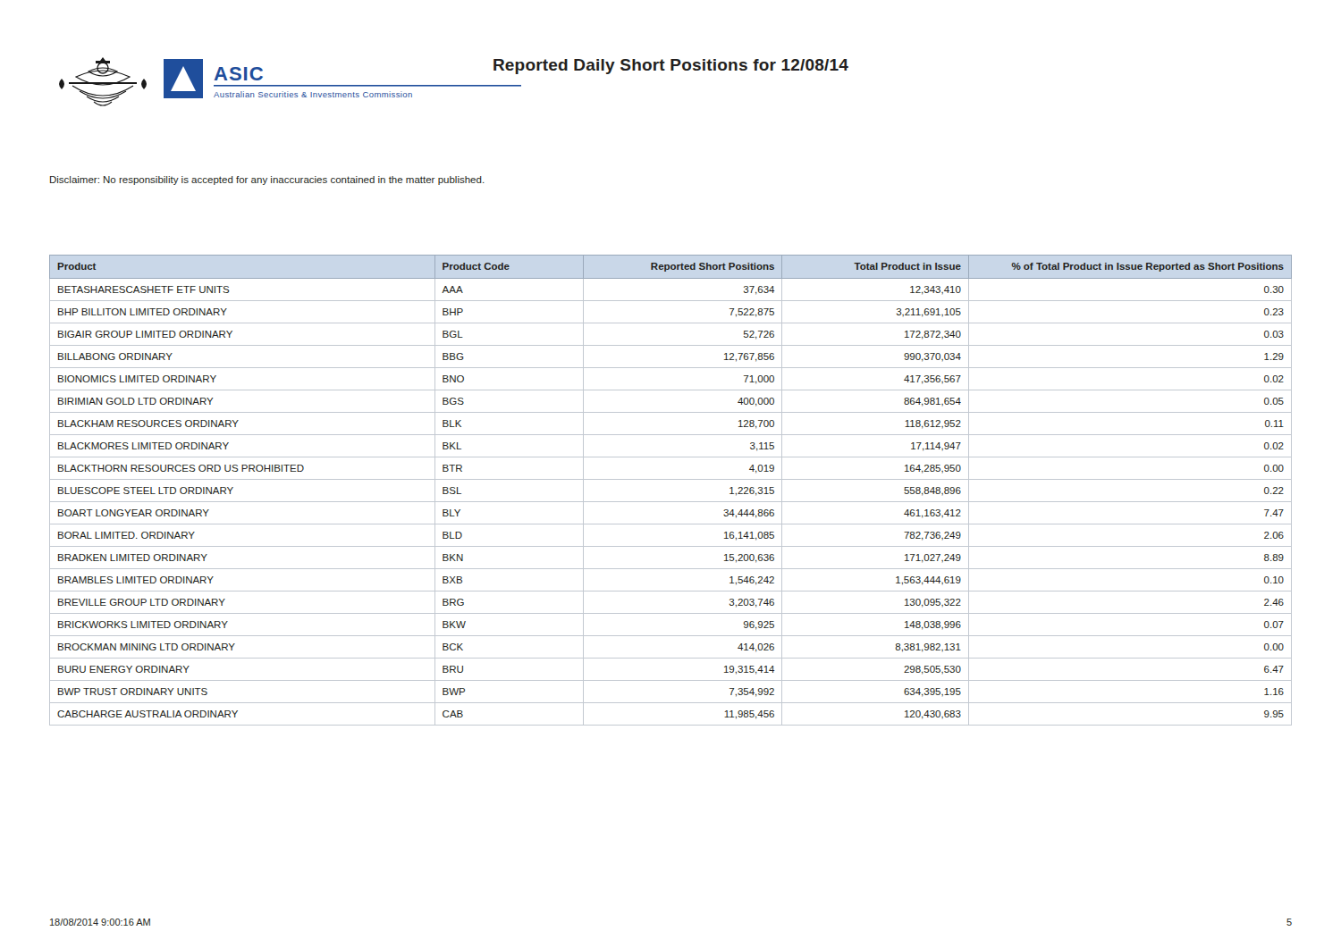ASIC Australian Securities & Investments Commission
Reported Daily Short Positions for 12/08/14
Disclaimer: No responsibility is accepted for any inaccuracies contained in the matter published.
| Product | Product Code | Reported Short Positions | Total Product in Issue | % of Total Product in Issue Reported as Short Positions |
| --- | --- | --- | --- | --- |
| BETASHARESCASHETF ETF UNITS | AAA | 37,634 | 12,343,410 | 0.30 |
| BHP BILLITON LIMITED ORDINARY | BHP | 7,522,875 | 3,211,691,105 | 0.23 |
| BIGAIR GROUP LIMITED ORDINARY | BGL | 52,726 | 172,872,340 | 0.03 |
| BILLABONG ORDINARY | BBG | 12,767,856 | 990,370,034 | 1.29 |
| BIONOMICS LIMITED ORDINARY | BNO | 71,000 | 417,356,567 | 0.02 |
| BIRIMIAN GOLD LTD ORDINARY | BGS | 400,000 | 864,981,654 | 0.05 |
| BLACKHAM RESOURCES ORDINARY | BLK | 128,700 | 118,612,952 | 0.11 |
| BLACKMORES LIMITED ORDINARY | BKL | 3,115 | 17,114,947 | 0.02 |
| BLACKTHORN RESOURCES ORD US PROHIBITED | BTR | 4,019 | 164,285,950 | 0.00 |
| BLUESCOPE STEEL LTD ORDINARY | BSL | 1,226,315 | 558,848,896 | 0.22 |
| BOART LONGYEAR ORDINARY | BLY | 34,444,866 | 461,163,412 | 7.47 |
| BORAL LIMITED. ORDINARY | BLD | 16,141,085 | 782,736,249 | 2.06 |
| BRADKEN LIMITED ORDINARY | BKN | 15,200,636 | 171,027,249 | 8.89 |
| BRAMBLES LIMITED ORDINARY | BXB | 1,546,242 | 1,563,444,619 | 0.10 |
| BREVILLE GROUP LTD ORDINARY | BRG | 3,203,746 | 130,095,322 | 2.46 |
| BRICKWORKS LIMITED ORDINARY | BKW | 96,925 | 148,038,996 | 0.07 |
| BROCKMAN MINING LTD ORDINARY | BCK | 414,026 | 8,381,982,131 | 0.00 |
| BURU ENERGY ORDINARY | BRU | 19,315,414 | 298,505,530 | 6.47 |
| BWP TRUST ORDINARY UNITS | BWP | 7,354,992 | 634,395,195 | 1.16 |
| CABCHARGE AUSTRALIA ORDINARY | CAB | 11,985,456 | 120,430,683 | 9.95 |
18/08/2014 9:00:16 AM 5